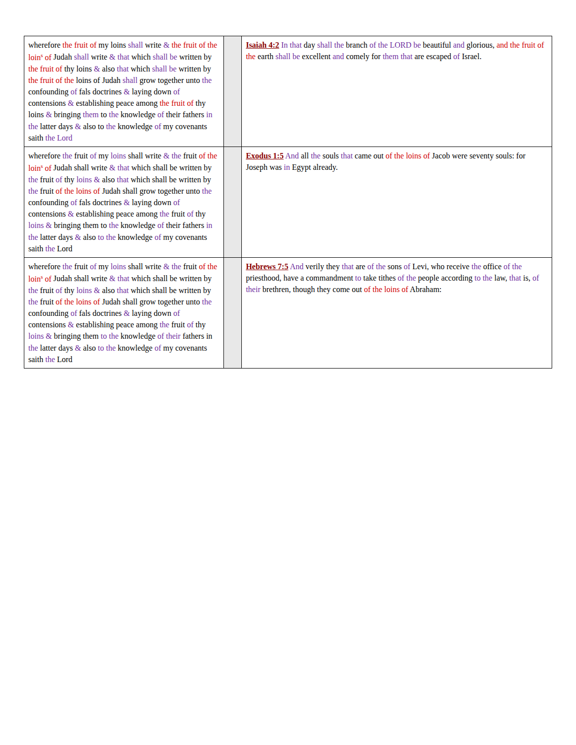| wherefore the fruit of my loins shall write & the fruit of the loin s of Judah shall write & that which shall be written by the fruit of thy loins & also that which shall be written by the fruit of the loins of Judah shall grow together unto the confounding of fals doctrines & laying down of contensions & establishing peace among the fruit of thy loins & bringing them to the knowledge of their fathers in the latter days & also to the knowledge of my covenants saith the Lord | | Isaiah 4:2 In that day shall the branch of the LORD be beautiful and glorious, and the fruit of the earth shall be excellent and comely for them that are escaped of Israel. |
| wherefore the fruit of my loins shall write & the fruit of the loin s of Judah shall write & that which shall be written by the fruit of thy loins & also that which shall be written by the fruit of the loins of Judah shall grow together unto the confounding of fals doctrines & laying down of contensions & establishing peace among the fruit of thy loins & bringing them to the knowledge of their fathers in the latter days & also to the knowledge of my covenants saith the Lord | | Exodus 1:5 And all the souls that came out of the loins of Jacob were seventy souls: for Joseph was in Egypt already. |
| wherefore the fruit of my loins shall write & the fruit of the loin s of Judah shall write & that which shall be written by the fruit of thy loins & also that which shall be written by the fruit of the loins of Judah shall grow together unto the confounding of fals doctrines & laying down of contensions & establishing peace among the fruit of thy loins & bringing them to the knowledge of their fathers in the latter days & also to the knowledge of my covenants saith the Lord | | Hebrews 7:5 And verily they that are of the sons of Levi, who receive the office of the priesthood, have a commandment to take tithes of the people according to the law, that is, of their brethren, though they come out of the loins of Abraham: |